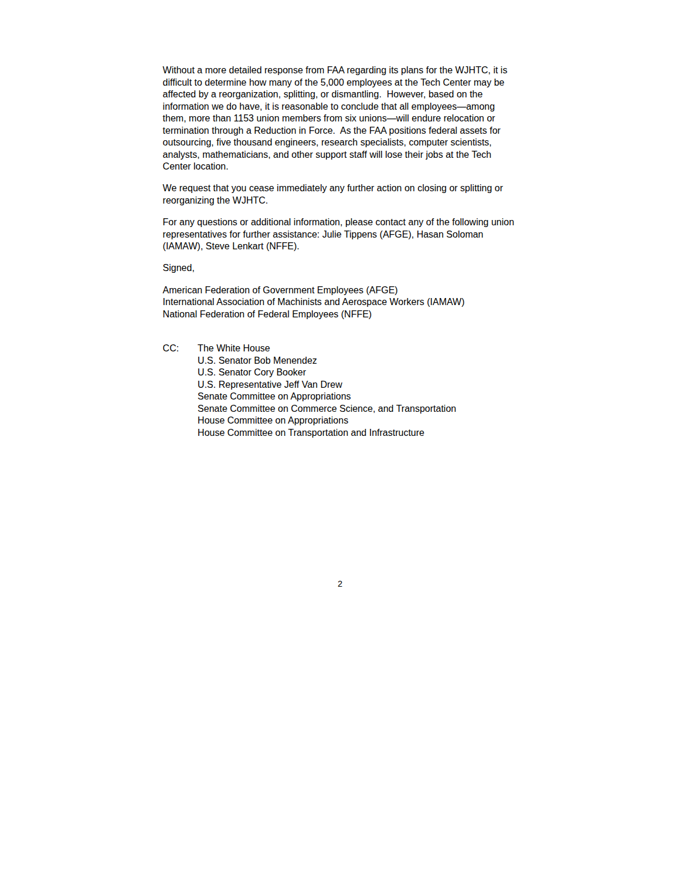Without a more detailed response from FAA regarding its plans for the WJHTC, it is difficult to determine how many of the 5,000 employees at the Tech Center may be affected by a reorganization, splitting, or dismantling. However, based on the information we do have, it is reasonable to conclude that all employees—among them, more than 1153 union members from six unions—will endure relocation or termination through a Reduction in Force. As the FAA positions federal assets for outsourcing, five thousand engineers, research specialists, computer scientists, analysts, mathematicians, and other support staff will lose their jobs at the Tech Center location.
We request that you cease immediately any further action on closing or splitting or reorganizing the WJHTC.
For any questions or additional information, please contact any of the following union representatives for further assistance: Julie Tippens (AFGE), Hasan Soloman (IAMAW), Steve Lenkart (NFFE).
Signed,
American Federation of Government Employees (AFGE)
International Association of Machinists and Aerospace Workers (IAMAW)
National Federation of Federal Employees (NFFE)
CC:
The White House
U.S. Senator Bob Menendez
U.S. Senator Cory Booker
U.S. Representative Jeff Van Drew
Senate Committee on Appropriations
Senate Committee on Commerce Science, and Transportation
House Committee on Appropriations
House Committee on Transportation and Infrastructure
2